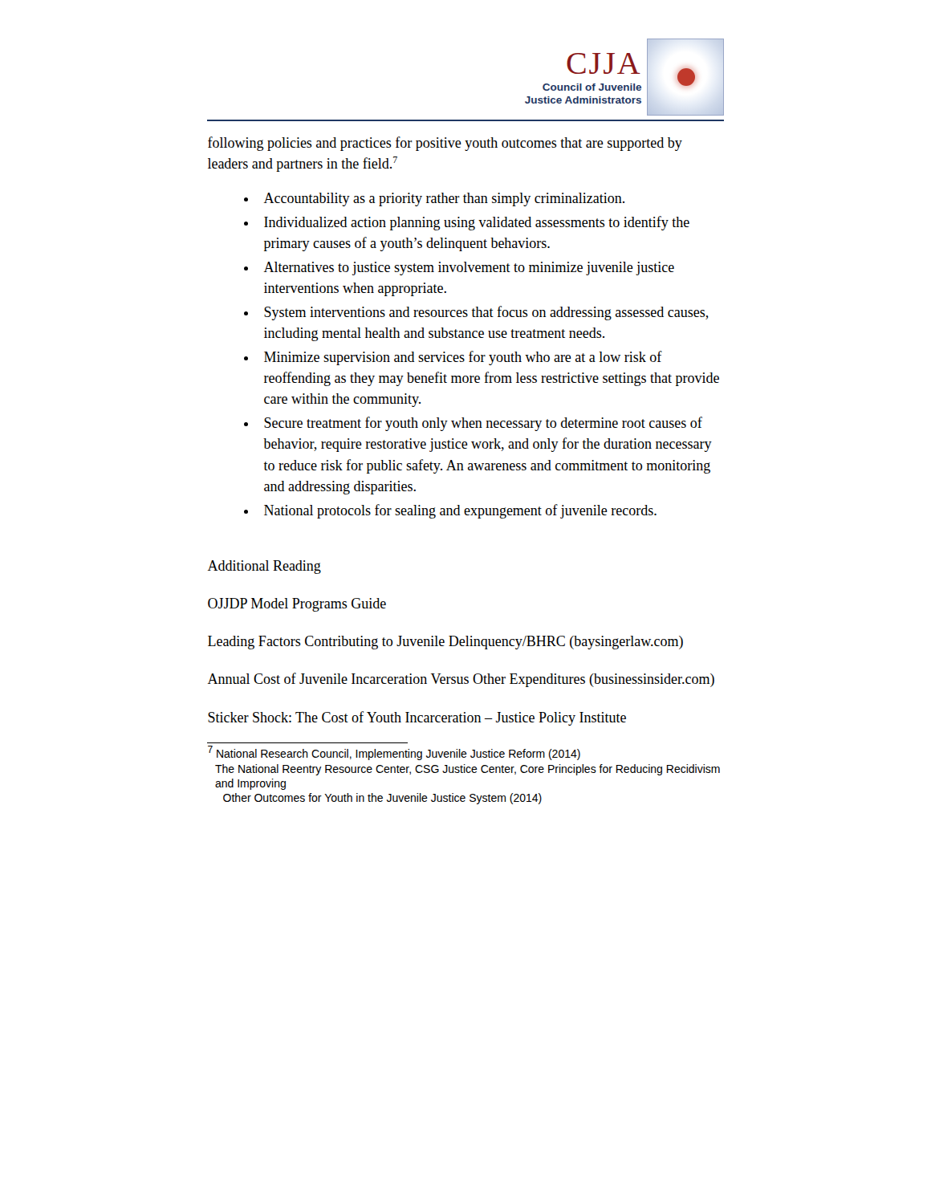CJJA
Council of Juvenile
Justice Administrators
following policies and practices for positive youth outcomes that are supported by leaders and partners in the field.7
Accountability as a priority rather than simply criminalization.
Individualized action planning using validated assessments to identify the primary causes of a youth’s delinquent behaviors.
Alternatives to justice system involvement to minimize juvenile justice interventions when appropriate.
System interventions and resources that focus on addressing assessed causes, including mental health and substance use treatment needs.
Minimize supervision and services for youth who are at a low risk of reoffending as they may benefit more from less restrictive settings that provide care within the community.
Secure treatment for youth only when necessary to determine root causes of behavior, require restorative justice work, and only for the duration necessary to reduce risk for public safety. An awareness and commitment to monitoring and addressing disparities.
National protocols for sealing and expungement of juvenile records.
Additional Reading
OJJDP Model Programs Guide
Leading Factors Contributing to Juvenile Delinquency/BHRC (baysingerlaw.com)
Annual Cost of Juvenile Incarceration Versus Other Expenditures (businessinsider.com)
Sticker Shock: The Cost of Youth Incarceration – Justice Policy Institute
7 National Research Council, Implementing Juvenile Justice Reform (2014)
The National Reentry Resource Center, CSG Justice Center, Core Principles for Reducing Recidivism and Improving
Other Outcomes for Youth in the Juvenile Justice System (2014)